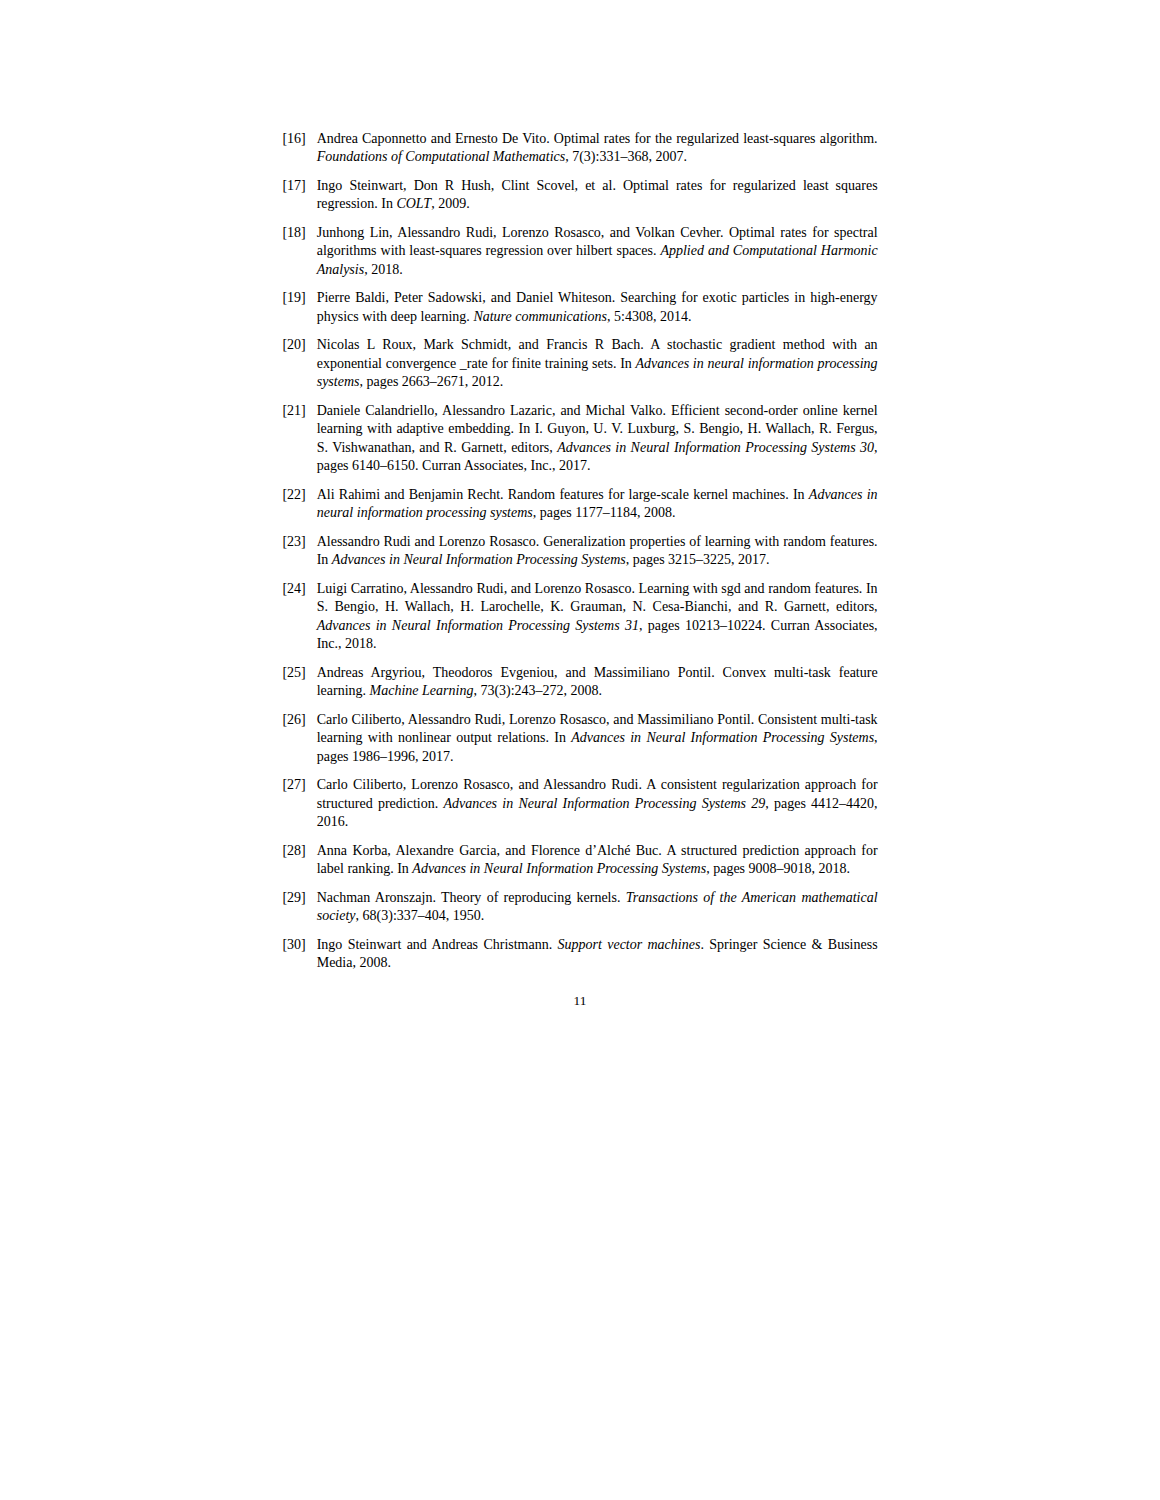[16] Andrea Caponnetto and Ernesto De Vito. Optimal rates for the regularized least-squares algorithm. Foundations of Computational Mathematics, 7(3):331–368, 2007.
[17] Ingo Steinwart, Don R Hush, Clint Scovel, et al. Optimal rates for regularized least squares regression. In COLT, 2009.
[18] Junhong Lin, Alessandro Rudi, Lorenzo Rosasco, and Volkan Cevher. Optimal rates for spectral algorithms with least-squares regression over hilbert spaces. Applied and Computational Harmonic Analysis, 2018.
[19] Pierre Baldi, Peter Sadowski, and Daniel Whiteson. Searching for exotic particles in high-energy physics with deep learning. Nature communications, 5:4308, 2014.
[20] Nicolas L Roux, Mark Schmidt, and Francis R Bach. A stochastic gradient method with an exponential convergence _rate for finite training sets. In Advances in neural information processing systems, pages 2663–2671, 2012.
[21] Daniele Calandriello, Alessandro Lazaric, and Michal Valko. Efficient second-order online kernel learning with adaptive embedding. In I. Guyon, U. V. Luxburg, S. Bengio, H. Wallach, R. Fergus, S. Vishwanathan, and R. Garnett, editors, Advances in Neural Information Processing Systems 30, pages 6140–6150. Curran Associates, Inc., 2017.
[22] Ali Rahimi and Benjamin Recht. Random features for large-scale kernel machines. In Advances in neural information processing systems, pages 1177–1184, 2008.
[23] Alessandro Rudi and Lorenzo Rosasco. Generalization properties of learning with random features. In Advances in Neural Information Processing Systems, pages 3215–3225, 2017.
[24] Luigi Carratino, Alessandro Rudi, and Lorenzo Rosasco. Learning with sgd and random features. In S. Bengio, H. Wallach, H. Larochelle, K. Grauman, N. Cesa-Bianchi, and R. Garnett, editors, Advances in Neural Information Processing Systems 31, pages 10213–10224. Curran Associates, Inc., 2018.
[25] Andreas Argyriou, Theodoros Evgeniou, and Massimiliano Pontil. Convex multi-task feature learning. Machine Learning, 73(3):243–272, 2008.
[26] Carlo Ciliberto, Alessandro Rudi, Lorenzo Rosasco, and Massimiliano Pontil. Consistent multi-task learning with nonlinear output relations. In Advances in Neural Information Processing Systems, pages 1986–1996, 2017.
[27] Carlo Ciliberto, Lorenzo Rosasco, and Alessandro Rudi. A consistent regularization approach for structured prediction. Advances in Neural Information Processing Systems 29, pages 4412–4420, 2016.
[28] Anna Korba, Alexandre Garcia, and Florence d’Alché Buc. A structured prediction approach for label ranking. In Advances in Neural Information Processing Systems, pages 9008–9018, 2018.
[29] Nachman Aronszajn. Theory of reproducing kernels. Transactions of the American mathematical society, 68(3):337–404, 1950.
[30] Ingo Steinwart and Andreas Christmann. Support vector machines. Springer Science & Business Media, 2008.
11